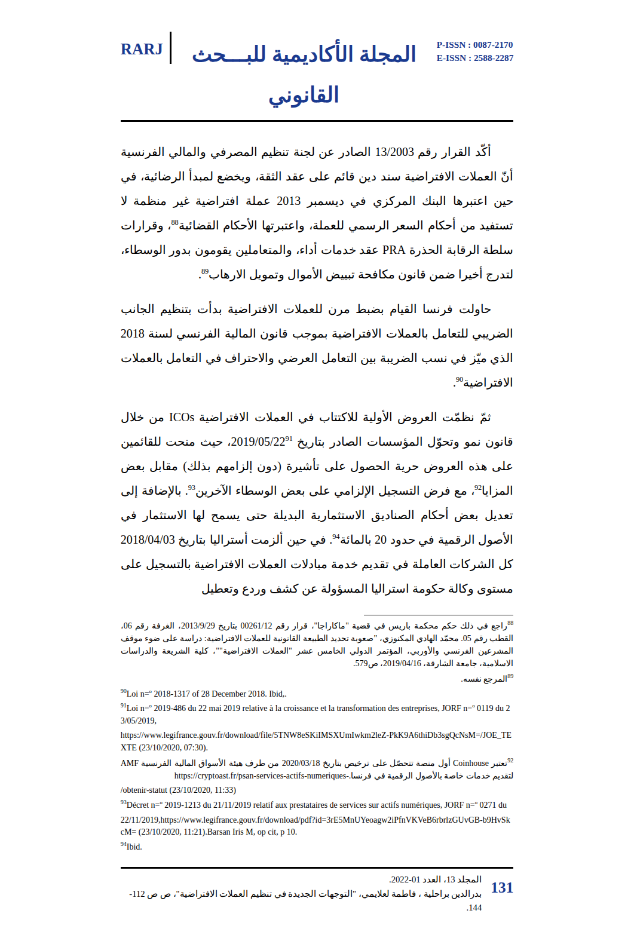P-ISSN : 0087-2170
E-ISSN : 2588-2287
المجلة الأكاديمية للبـــحث القانوني
RARJ
أكّد القرار رقم 13/2003 الصادر عن لجنة تنظيم المصرفي والمالي الفرنسية أنّ العملات الافتراضية سند دين قائم على عقد الثقة، ويخضع لمبدأ الرضائية، في حين اعتبرها البنك المركزي في ديسمبر 2013 عملة افتراضية غير منظمة لا تستفيد من أحكام السعر الرسمي للعملة، واعتبرتها الأحكام القضائية88، وقرارات سلطة الرقابة الحذرة PRA عقد خدمات أداء، والمتعاملين يقومون بدور الوسطاء، لتدرج أخيرا ضمن قانون مكافحة تبييض الأموال وتمويل الارهاب89.
حاولت فرنسا القيام بضبط مرن للعملات الافتراضية بدأت بتنظيم الجانب الضريبي للتعامل بالعملات الافتراضية بموجب قانون المالية الفرنسي لسنة 2018 الذي ميّز في نسب الضريبة بين التعامل العرضي والاحتراف في التعامل بالعملات الافتراضية90.
ثمّ نظمّت العروض الأولية للاكتتاب في العملات الافتراضية ICOs من خلال قانون نمو وتحوّل المؤسسات الصادر بتاريخ 2019/05/2291، حيث منحت للقائمين على هذه العروض حرية الحصول على تأشيرة (دون إلزامهم بذلك) مقابل بعض المزايا92، مع فرض التسجيل الإلزامي على بعض الوسطاء الآخرين93. بالإضافة إلى تعديل بعض أحكام الصناديق الاستثمارية البديلة حتى يسمح لها الاستثمار في الأصول الرقمية في حدود 20 بالمائة94. في حين ألزمت أستراليا بتاريخ 2018/04/03 كل الشركات العاملة في تقديم خدمة مبادلات العملات الافتراضية بالتسجيل على مستوى وكالة حكومة استراليا المسؤولة عن كشف وردع وتعطيل
88راجع في ذلك حكم محكمة باريس في قضية "ماكاراجا"، قرار رقم 00261/12 بتاريخ 2013/9/29، الغرفة رقم 06، القطب رقم 05. محمّد الهادي المكنوزي، "صعوبة تحديد الطبيعة القانونية للعملات الافتراضية: دراسة على ضوء موقف المشرعين الفرنسي والأوربي، المؤتمر الدولي الخامس عشر "العملات الافتراضية""، كلية الشريعة والدراسات الاسلامية، جامعة الشارقة، 2019/04/16، ص579.
89المرجع نفسه.
90Loi n=o 2018-1317 of 28 December 2018. Ibid,.
91Loi n=o 2019-486 du 22 mai 2019 relative à la croissance et la transformation des entreprises, JORF n=o 0119 du 23/05/2019,
https://www.legifrance.gouv.fr/download/file/5TNW8eSKiIMSXUmIwkm2leZ-PkK9A6thiDb3sgQcNsM=/JOE_TEXTE (23/10/2020, 07:30).
92تعتبر Coinhouse أول منصة تتحصّل على ترخيص بتاريخ 2020/03/18 من طرف هيئة الأسواق المالية الفرنسية AMF لتقديم خدمات خاصة بالأصول الرقمية في فرنسا.https://cryptoast.fr/psan-services-actifs-numeriques-
/obtenir-statut (23/10/2020, 11:33)
93Décret n=o 2019-1213 du 21/11/2019 relatif aux prestataires de services sur actifs numériques, JORF n=o 0271 du
22/11/2019,https://www.legifrance.gouv.fr/download/pdf?id=3rE5MnUYeoagw2iPfnVKVeB6rbrlzGUvGB-b9HvSkcM= (23/10/2020, 11:21).Barsan Iris M, op cit, p 10.
94Ibid.
131
المجلد 13، العدد 01-2022.
بدرالدين براحلية ، فاطمة لعلايمي، "التوجهات الجديدة في تنظيم العملات الافتراضية"، ص ص 112-144.